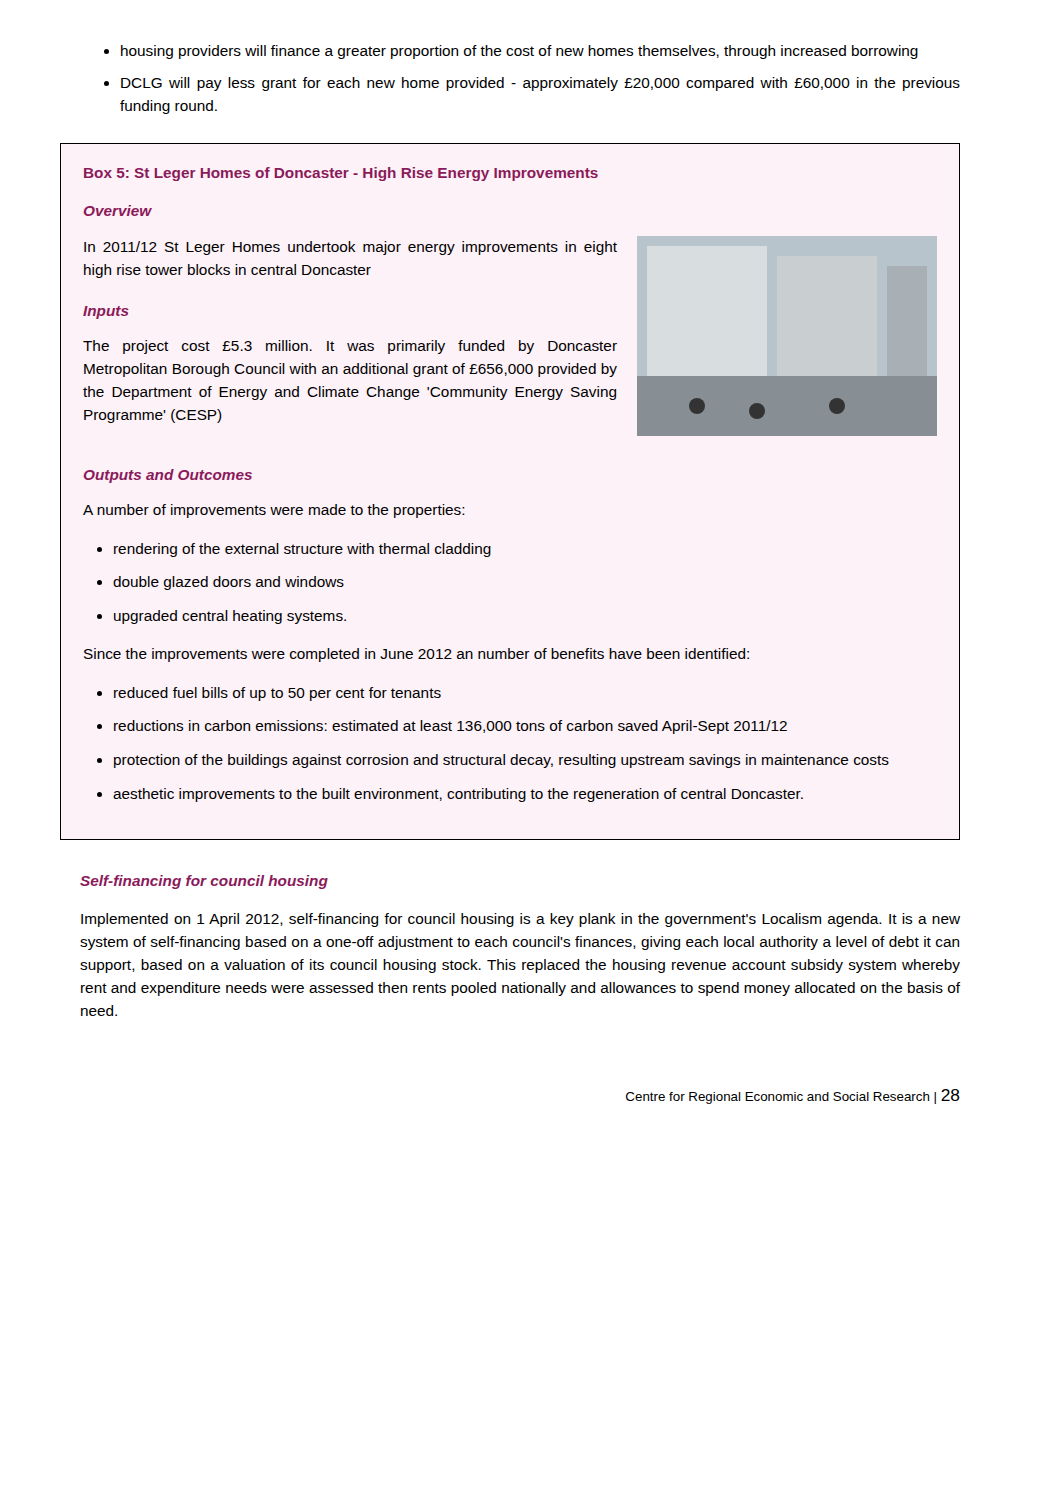housing providers will finance a greater proportion of the cost of new homes themselves, through increased borrowing
DCLG will pay less grant for each new home provided - approximately £20,000 compared with £60,000 in the previous funding round.
Box 5: St Leger Homes of Doncaster - High Rise Energy Improvements
Overview
In 2011/12 St Leger Homes undertook major energy improvements in eight high rise tower blocks in central Doncaster
Inputs
The project cost £5.3 million. It was primarily funded by Doncaster Metropolitan Borough Council with an additional grant of £656,000 provided by the Department of Energy and Climate Change 'Community Energy Saving Programme' (CESP)
Outputs and Outcomes
A number of improvements were made to the properties:
rendering of the external structure with thermal cladding
double glazed doors and windows
upgraded central heating systems.
Since the improvements were completed in June 2012 an number of benefits have been identified:
reduced fuel bills of up to 50 per cent for tenants
reductions in carbon emissions: estimated at least 136,000 tons of carbon saved April-Sept 2011/12
protection of the buildings against corrosion and structural decay, resulting upstream savings in maintenance costs
aesthetic improvements to the built environment, contributing to the regeneration of central Doncaster.
Self-financing for council housing
Implemented on 1 April 2012, self-financing for council housing is a key plank in the government's Localism agenda. It is a new system of self-financing based on a one-off adjustment to each council's finances, giving each local authority a level of debt it can support, based on a valuation of its council housing stock. This replaced the housing revenue account subsidy system whereby rent and expenditure needs were assessed then rents pooled nationally and allowances to spend money allocated on the basis of need.
Centre for Regional Economic and Social Research | 28